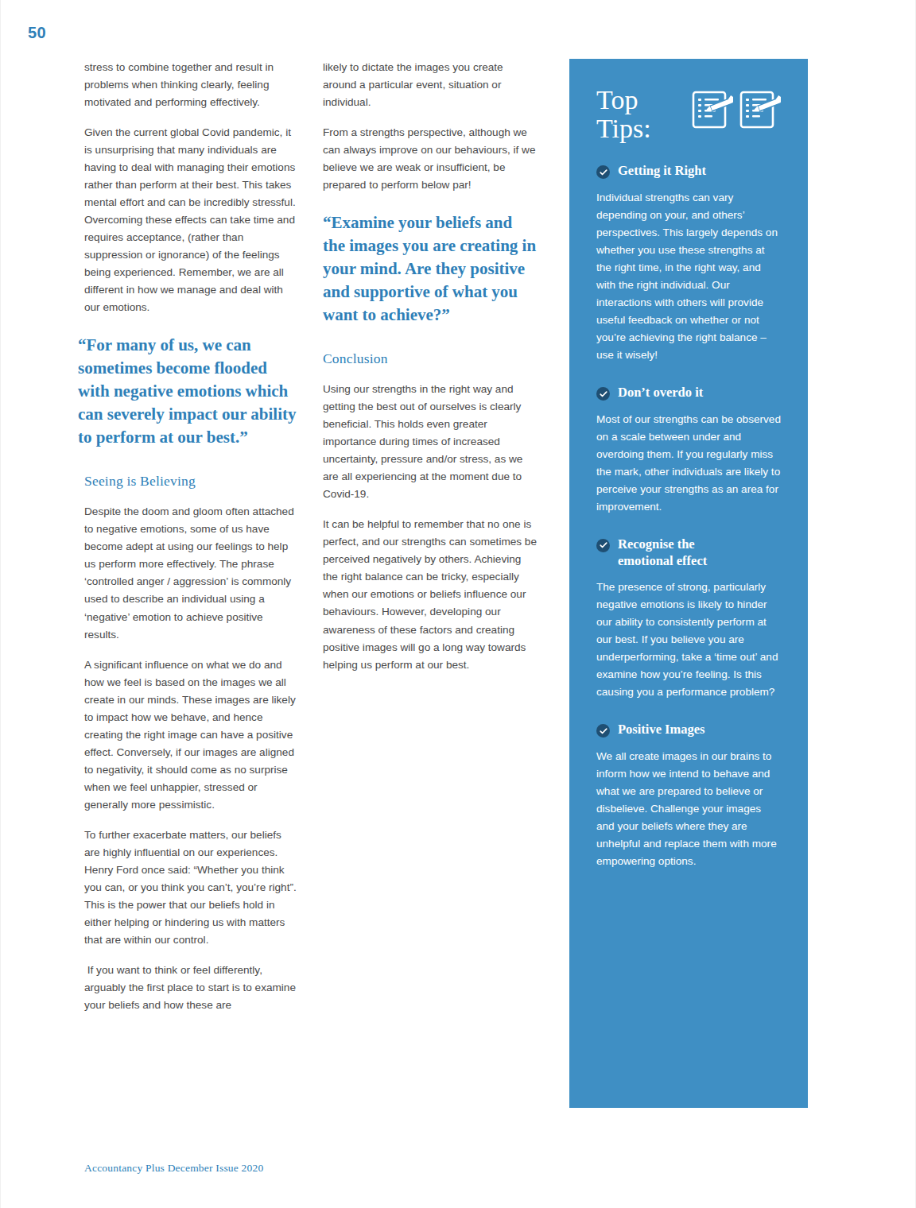50
stress to combine together and result in problems when thinking clearly, feeling motivated and performing effectively.
Given the current global Covid pandemic, it is unsurprising that many individuals are having to deal with managing their emotions rather than perform at their best. This takes mental effort and can be incredibly stressful. Overcoming these effects can take time and requires acceptance, (rather than suppression or ignorance) of the feelings being experienced. Remember, we are all different in how we manage and deal with our emotions.
“For many of us, we can sometimes become flooded with negative emotions which can severely impact our ability to perform at our best.”
Seeing is Believing
Despite the doom and gloom often attached to negative emotions, some of us have become adept at using our feelings to help us perform more effectively. The phrase ‘controlled anger / aggression’ is commonly used to describe an individual using a ‘negative’ emotion to achieve positive results.
A significant influence on what we do and how we feel is based on the images we all create in our minds. These images are likely to impact how we behave, and hence creating the right image can have a positive effect. Conversely, if our images are aligned to negativity, it should come as no surprise when we feel unhappier, stressed or generally more pessimistic.
To further exacerbate matters, our beliefs are highly influential on our experiences. Henry Ford once said: “Whether you think you can, or you think you can’t, you’re right”. This is the power that our beliefs hold in either helping or hindering us with matters that are within our control.
If you want to think or feel differently, arguably the first place to start is to examine your beliefs and how these are
likely to dictate the images you create around a particular event, situation or individual.
From a strengths perspective, although we can always improve on our behaviours, if we believe we are weak or insufficient, be prepared to perform below par!
“Examine your beliefs and the images you are creating in your mind. Are they positive and supportive of what you want to achieve?”
Conclusion
Using our strengths in the right way and getting the best out of ourselves is clearly beneficial. This holds even greater importance during times of increased uncertainty, pressure and/or stress, as we are all experiencing at the moment due to Covid-19.
It can be helpful to remember that no one is perfect, and our strengths can sometimes be perceived negatively by others. Achieving the right balance can be tricky, especially when our emotions or beliefs influence our behaviours. However, developing our awareness of these factors and creating positive images will go a long way towards helping us perform at our best.
Top
Tips:
Getting it Right
Individual strengths can vary depending on your, and others’ perspectives. This largely depends on whether you use these strengths at the right time, in the right way, and with the right individual. Our interactions with others will provide useful feedback on whether or not you’re achieving the right balance – use it wisely!
Don’t overdo it
Most of our strengths can be observed on a scale between under and overdoing them. If you regularly miss the mark, other individuals are likely to perceive your strengths as an area for improvement.
Recognise the
emotional effect
The presence of strong, particularly negative emotions is likely to hinder our ability to consistently perform at our best. If you believe you are underperforming, take a ‘time out’ and examine how you’re feeling. Is this causing you a performance problem?
Positive Images
We all create images in our brains to inform how we intend to behave and what we are prepared to believe or disbelieve. Challenge your images and your beliefs where they are unhelpful and replace them with more empowering options.
Accountancy Plus December Issue 2020